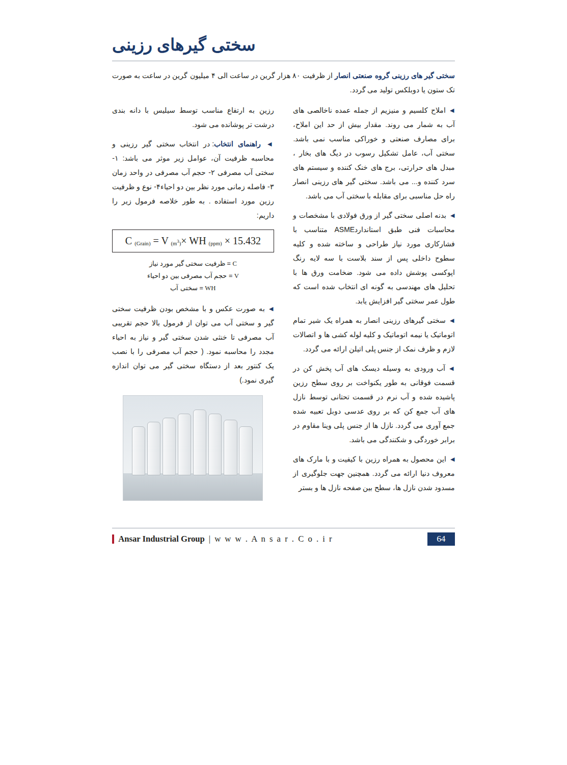سختی گیرهای رزینی
سختی گیر های رزینی گروه صنعتی انصار از ظرفیت ۸۰ هزار گرین در ساعت الی ۴ میلیون گرین در ساعت به صورت تک ستون یا دوبلکس تولید می گردد.
املاح کلسیم و منیزیم از جمله عمده ناخالصی های آب به شمار می روند. مقدار بیش از حد این املاح، برای مصارف صنعتی و خوراکی مناسب نمی باشد. سختی آب، عامل تشکیل رسوب در دیگ های بخار ، مبدل های حرارتی، برج های خنک کننده و سیستم های سرد کننده و... می باشد. سختی گیر های رزینی انصار راه حل مناسبی برای مقابله با سختی آب می باشد.
بدنه اصلی سختی گیر از ورق فولادی با مشخصات و محاسبات فنی طبق استانداردASME متناسب با فشارکاری مورد نیاز طراحی و ساخته شده و کلیه سطوح داخلی پس از سند بلاست با سه لایه رنگ اپوکسی پوشش داده می شود. ضخامت ورق ها با تحلیل های مهندسی به گونه ای انتخاب شده است که طول عمر سختی گیر افزایش یابد.
سختی گیرهای رزینی انصار به همراه یک شیر تمام اتوماتیک یا نیمه اتوماتیک و کلیه لوله کشی ها و اتصالات لازم و ظرف نمک از جنس پلی اتیلن ارائه می گردد.
آب ورودی به وسیله دیسک های آب پخش کن در قسمت فوقانی به طور یکنواخت بر روی سطح رزین پاشیده شده و آب نرم در قسمت تحتانی توسط نازل های آب جمع کن که بر روی عدسی دوبل تعبیه شده جمع آوری می گردد. نازل ها از جنس پلی وینا مقاوم در برابر خوردگی و شکنندگی می باشد.
این محصول به همراه رزین با کیفیت و با مارک های معروف دنیا ارائه می گردد. همچنین جهت جلوگیری از مسدود شدن نازل ها، سطح بین صفحه نازل ها و بستر
رزین به ارتفاع مناسب توسط سیلیس با دانه بندی درشت تر پوشانده می شود.
راهنمای انتخاب: در انتخاب سختی گیر رزینی و محاسبه ظرفیت آن، عوامل زیر موثر می باشد: ۱- سختی آب مصرفی ۲- حجم آب مصرفی در واحد زمان ۳- فاصله زمانی مورد نظر بین دو احیاء۴- نوع و ظرفیت رزین مورد استفاده . به طور خلاصه فرمول زیر را داریم:
C (Grain) = V (m3)× WH (ppm) × 15.432
C = ظرفیت سختی گیر مورد نیاز
V = حجم آب مصرفی بین دو احیاء
WH = سختی آب
به صورت عکس و با مشخص بودن ظرفیت سختی گیر و سختی آب می توان از فرمول بالا حجم تقریبی آب مصرفی تا خنثی شدن سختی گیر و نیاز به احیاء مجدد را محاسبه نمود. ( حجم آب مصرفی را با نصب یک کنتور بعد از دستگاه سختی گیر می توان اندازه گیری نمود.)
Ansar Industrial Group | w w w . A n s a r . C o . i r
64